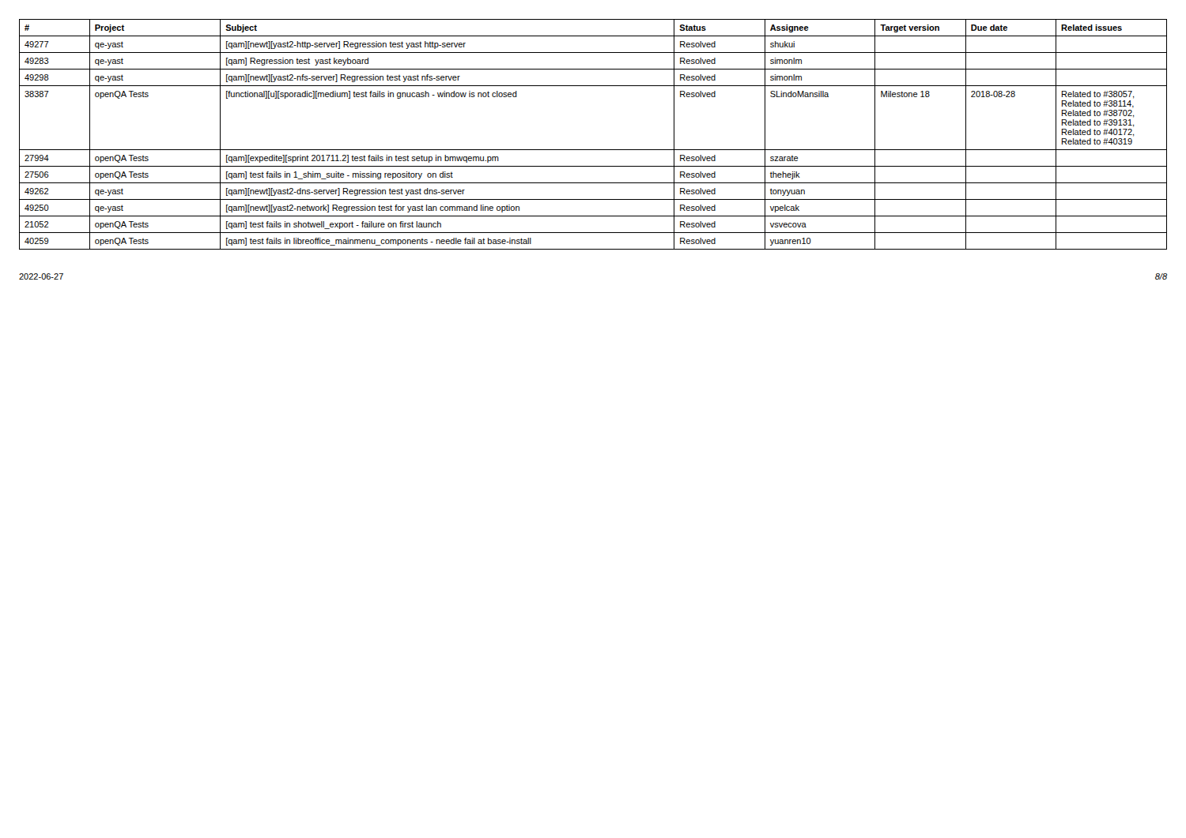| # | Project | Subject | Status | Assignee | Target version | Due date | Related issues |
| --- | --- | --- | --- | --- | --- | --- | --- |
| 49277 | qe-yast | [qam][newt][yast2-http-server] Regression test yast http-server | Resolved | shukui | | | |
| 49283 | qe-yast | [qam] Regression test yast keyboard | Resolved | simonlm | | | |
| 49298 | qe-yast | [qam][newt][yast2-nfs-server] Regression test yast nfs-server | Resolved | simonlm | | | |
| 38387 | openQA Tests | [functional][u][sporadic][medium] test fails in gnucash - window is not closed | Resolved | SLindoMansilla | Milestone 18 | 2018-08-28 | Related to #38057, Related to #38114, Related to #38702, Related to #39131, Related to #40172, Related to #40319 |
| 27994 | openQA Tests | [qam][expedite][sprint 201711.2] test fails in test setup in bmwqemu.pm | Resolved | szarate | | | |
| 27506 | openQA Tests | [qam] test fails in 1_shim_suite - missing repository on dist | Resolved | thehejik | | | |
| 49262 | qe-yast | [qam][newt][yast2-dns-server] Regression test yast dns-server | Resolved | tonyyuan | | | |
| 49250 | qe-yast | [qam][newt][yast2-network] Regression test for yast lan command line option | Resolved | vpelcak | | | |
| 21052 | openQA Tests | [qam] test fails in shotwell_export - failure on first launch | Resolved | vsvecova | | | |
| 40259 | openQA Tests | [qam] test fails in libreoffice_mainmenu_components - needle fail at base-install | Resolved | yuanren10 | | | |
2022-06-27 8/8